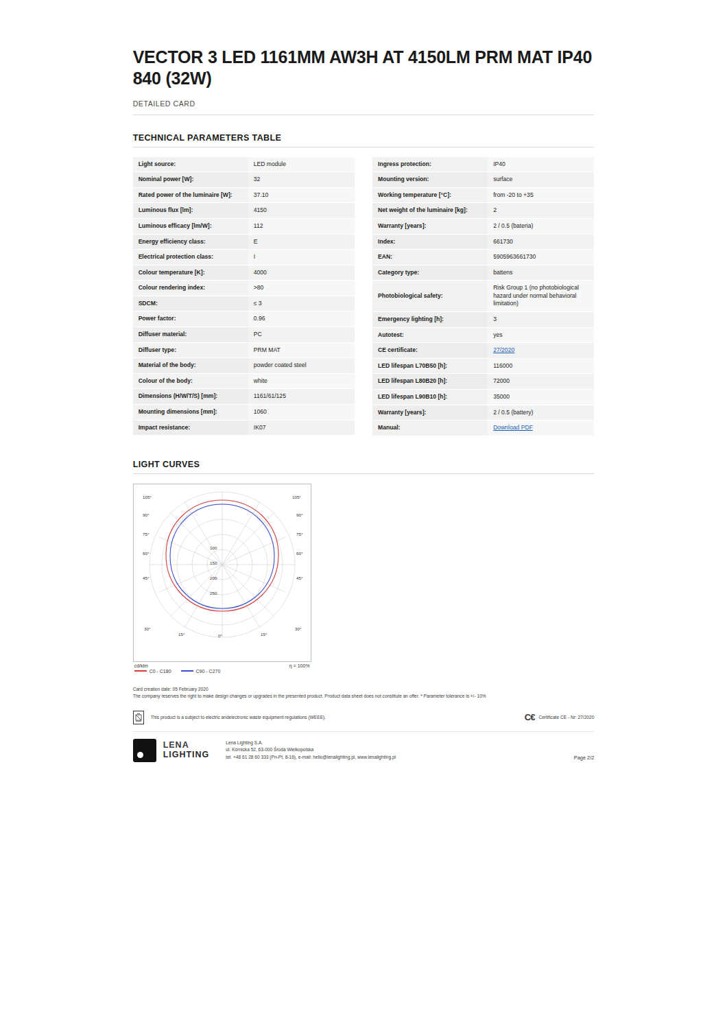VECTOR 3 LED 1161MM AW3H AT 4150LM PRM MAT IP40 840 (32W)
Detailed card
Technical parameters table
| Light source: | LED module |
| Nominal power [W]: | 32 |
| Rated power of the luminaire [W]: | 37.10 |
| Luminous flux [lm]: | 4150 |
| Luminous efficacy [lm/W]: | 112 |
| Energy efficiency class: | E |
| Electrical protection class: | I |
| Colour temperature [K]: | 4000 |
| Colour rendering index: | >80 |
| SDCM: | ≤ 3 |
| Power factor: | 0.96 |
| Diffuser material: | PC |
| Diffuser type: | PRM MAT |
| Material of the body: | powder coated steel |
| Colour of the body: | white |
| Dimensions (H/W/T/S) [mm]: | 1161/61/125 |
| Mounting dimensions [mm]: | 1060 |
| Impact resistance: | IK07 |
| Ingress protection: | IP40 |
| Mounting version: | surface |
| Working temperature [°C]: | from -20 to +35 |
| Net weight of the luminaire [kg]: | 2 |
| Warranty [years]: | 2 / 0.5 (bateria) |
| Index: | 661730 |
| EAN: | 5905963661730 |
| Category type: | battens |
| Photobiological safety: | Risk Group 1 (no photobiological hazard under normal behavioral limitation) |
| Emergency lighting [h]: | 3 |
| Autotest: | yes |
| CE certificate: | 27/2020 |
| LED lifespan L70B50 [h]: | 116000 |
| LED lifespan L80B20 [h]: | 72000 |
| LED lifespan L90B10 [h]: | 35000 |
| Warranty [years]: | 2 / 0.5 (battery) |
| Manual: | Download PDF |
Light curves
105° 105° 90° 90° 75° 75° 60° 60° 45° 45° 30° 30° 15° 15° 0° 100 150 200 250
cd/klm
η = 100%
C0 - C180 C90 - C270
Card creation date: 05 February 2020
The company reserves the right to make design changes or upgrades in the presented product. Product data sheet does not constitute an offer. * Parameter tolerance is +/- 10%
This product is a subject to electric andelectronic waste equipment regulations (WEEE). C€ Certificate CE - Nr: 27/2020
LENA
LIGHTING Lena Lighting S.A.
ul. Kórnicka 52, 63-000 Środa Wielkopolska
tel. +48 61 28 60 333 (Pn-Pt, 8-16), e-mail: hello@lenalighting.pl, www.lenalighting.pl
Page 2/2